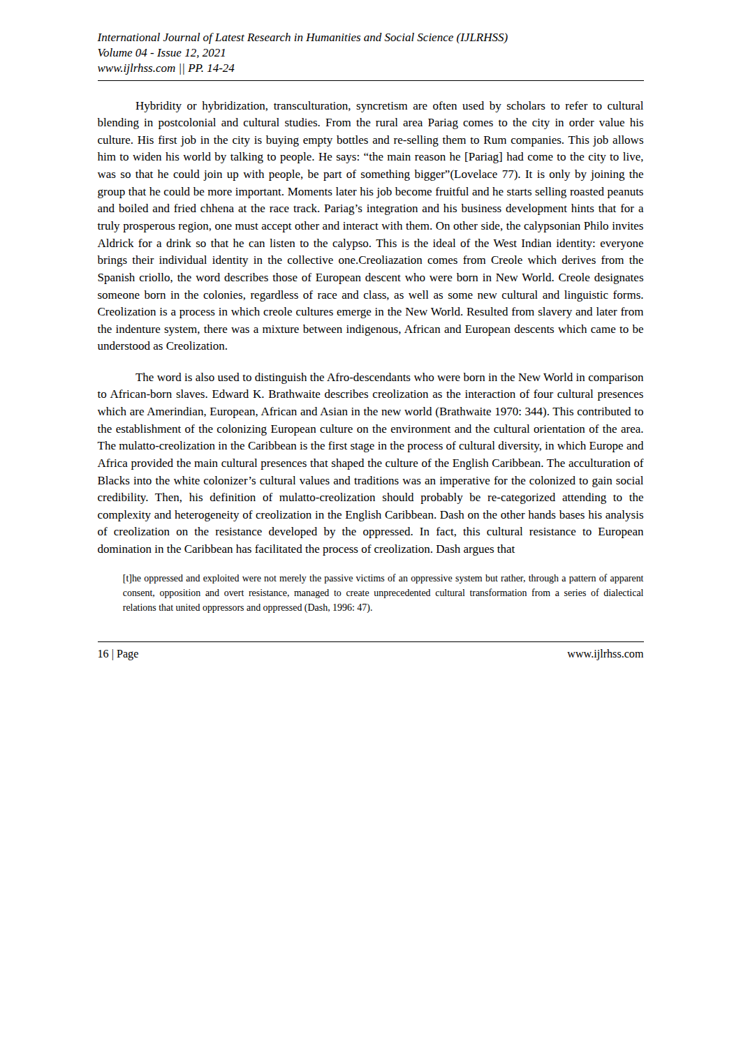International Journal of Latest Research in Humanities and Social Science (IJLRHSS) Volume 04 - Issue 12, 2021 www.ijlrhss.com || PP. 14-24
Hybridity or hybridization, transculturation, syncretism are often used by scholars to refer to cultural blending in postcolonial and cultural studies. From the rural area Pariag comes to the city in order value his culture. His first job in the city is buying empty bottles and re-selling them to Rum companies. This job allows him to widen his world by talking to people. He says: “the main reason he [Pariag] had come to the city to live, was so that he could join up with people, be part of something bigger”(Lovelace 77). It is only by joining the group that he could be more important. Moments later his job become fruitful and he starts selling roasted peanuts and boiled and fried chhena at the race track. Pariag’s integration and his business development hints that for a truly prosperous region, one must accept other and interact with them. On other side, the calypsonian Philo invites Aldrick for a drink so that he can listen to the calypso. This is the ideal of the West Indian identity: everyone brings their individual identity in the collective one.Creoliazation comes from Creole which derives from the Spanish criollo, the word describes those of European descent who were born in New World. Creole designates someone born in the colonies, regardless of race and class, as well as some new cultural and linguistic forms. Creolization is a process in which creole cultures emerge in the New World. Resulted from slavery and later from the indenture system, there was a mixture between indigenous, African and European descents which came to be understood as Creolization.
The word is also used to distinguish the Afro-descendants who were born in the New World in comparison to African-born slaves. Edward K. Brathwaite describes creolization as the interaction of four cultural presences which are Amerindian, European, African and Asian in the new world (Brathwaite 1970: 344). This contributed to the establishment of the colonizing European culture on the environment and the cultural orientation of the area. The mulatto-creolization in the Caribbean is the first stage in the process of cultural diversity, in which Europe and Africa provided the main cultural presences that shaped the culture of the English Caribbean. The acculturation of Blacks into the white colonizer’s cultural values and traditions was an imperative for the colonized to gain social credibility. Then, his definition of mulatto-creolization should probably be re-categorized attending to the complexity and heterogeneity of creolization in the English Caribbean. Dash on the other hands bases his analysis of creolization on the resistance developed by the oppressed. In fact, this cultural resistance to European domination in the Caribbean has facilitated the process of creolization. Dash argues that
[t]he oppressed and exploited were not merely the passive victims of an oppressive system but rather, through a pattern of apparent consent, opposition and overt resistance, managed to create unprecedented cultural transformation from a series of dialectical relations that united oppressors and oppressed (Dash, 1996: 47).
16 | Page www.ijlrhss.com